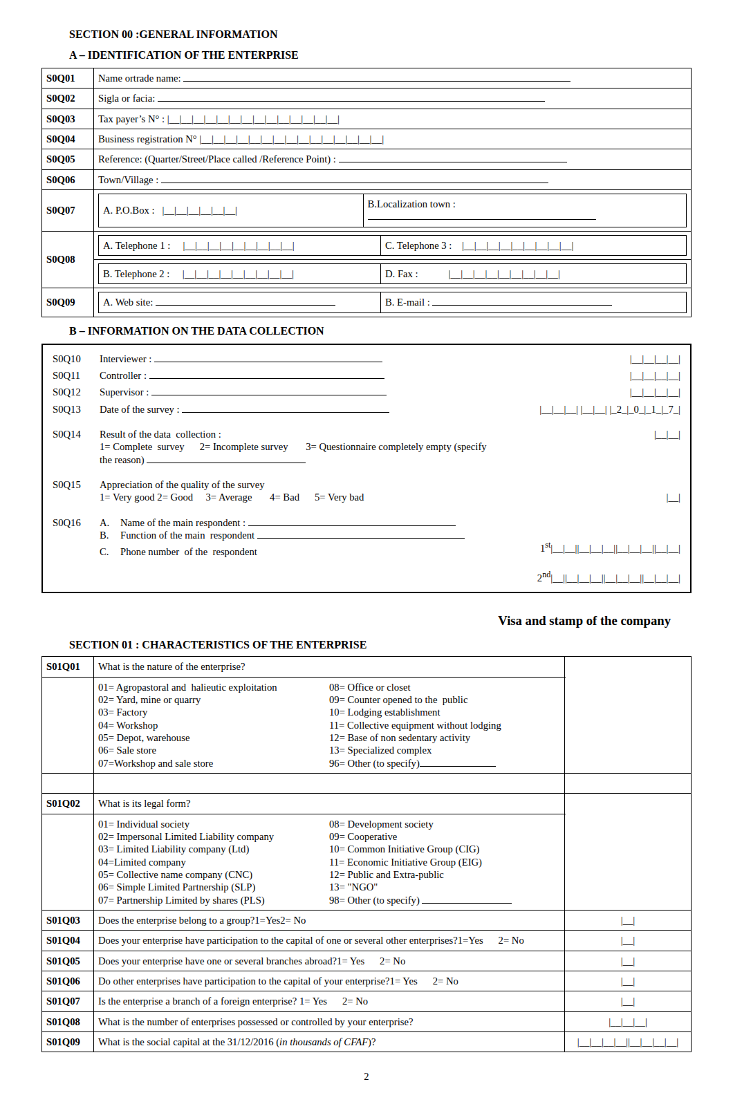SECTION 00 :GENERAL INFORMATION
A – IDENTIFICATION OF THE ENTERPRISE
| S0Q01 | Name ortrade name: |
| S0Q02 | Sigla or facia: |
| S0Q03 | Tax payer’s N° : /__/__/__/__/__/__/__/__/__/__/__/__/__/__/ |
| S0Q04 | Business registration N° /__/__/__/__/__/__/__/__/__/__/__/__/__/__/__/ |
| S0Q05 | Reference: (Quarter/Street/Place called /Reference Point) : |
| S0Q06 | Town/Village : |
| S0Q07 | / A. P.O.Box : /__/__/__/__/__/__/ / B.Localization town : / |
| S0Q08 | / A. Telephone 1 : /__/__/__/__/__/__/__/__/__/ / C. Telephone 3 : /__/__/__/__/__/__/__/__/__/ / |
| / B. Telephone 2 : /__/__/__/__/__/__/__/__/__/ / D. Fax : /__/__/__/__/__/__/__/__/__/ / |
| S0Q09 | / A. Web site: / B. E-mail : / |
B – INFORMATION ON THE DATA COLLECTION
| S0Q10 | Interviewer : | /__/__/__/__/ |
| S0Q11 | Controller : | /__/__/__/__/ |
| S0Q12 | Supervisor : | /__/__/__/__/ |
| S0Q13 | Date of the survey : | /__/__/__/ /__/__/ /_2_/_0_/_1_/_7_/ |
| S0Q14 | Result of the data collection : 1= Complete survey 2= Incomplete survey 3= Questionnaire completely empty (specify the reason) | /__/__/ |
| S0Q15 | Appreciation of the quality of the survey 1= Very good 2= Good 3= Average 4= Bad 5= Very bad | /__/ |
| S0Q16 | / A. / Name of the main respondent : / / B. / Function of the main respondent / / C. / Phone number of the respondent / | 1 st /__/__//__/__/__//__/__/__//__/__/ 2 nd /__//__/__/__//__/__/__//__/__/__/ |
Visa and stamp of the company
SECTION 01 : CHARACTERISTICS OF THE ENTERPRISE
| S01Q01 | What is the nature of the enterprise? | |
| | / 01= Agropastoral and halieutic exploitation 02= Yard, mine or quarry 03= Factory 04= Workshop 05= Depot, warehouse 06= Sale store 07=Workshop and sale store / 08= Office or closet 09= Counter opened to the public 10= Lodging establishment 11= Collective equipment without lodging 12= Base of non sedentary activity 13= Specialized complex 96= Other (to specify) / |
| S01Q02 | What is its legal form? | |
| | / 01= Individual society 02= Impersonal Limited Liability company 03= Limited Liability company (Ltd) 04=Limited company 05= Collective name company (CNC) 06= Simple Limited Partnership (SLP) 07= Partnership Limited by shares (PLS) / 08= Development society 09= Cooperative 10= Common Initiative Group (CIG) 11= Economic Initiative Group (EIG) 12= Public and Extra-public 13= "NGO" 98= Other (to specify) / |
| S01Q03 | Does the enterprise belong to a group?1=Yes2= No | /__/ |
| S01Q04 | Does your enterprise have participation to the capital of one or several other enterprises?1=Yes 2= No | /__/ |
| S01Q05 | Does your enterprise have one or several branches abroad?1= Yes 2= No | /__/ |
| S01Q06 | Do other enterprises have participation to the capital of your enterprise?1= Yes 2= No | /__/ |
| S01Q07 | Is the enterprise a branch of a foreign enterprise? 1= Yes 2= No | /__/ |
| S01Q08 | What is the number of enterprises possessed or controlled by your enterprise? | /__/__/__/ |
| S01Q09 | What is the social capital at the 31/12/2016 ( in thousands of CFAF )? | /__/__/__/__//__/__/__/__/ |
2